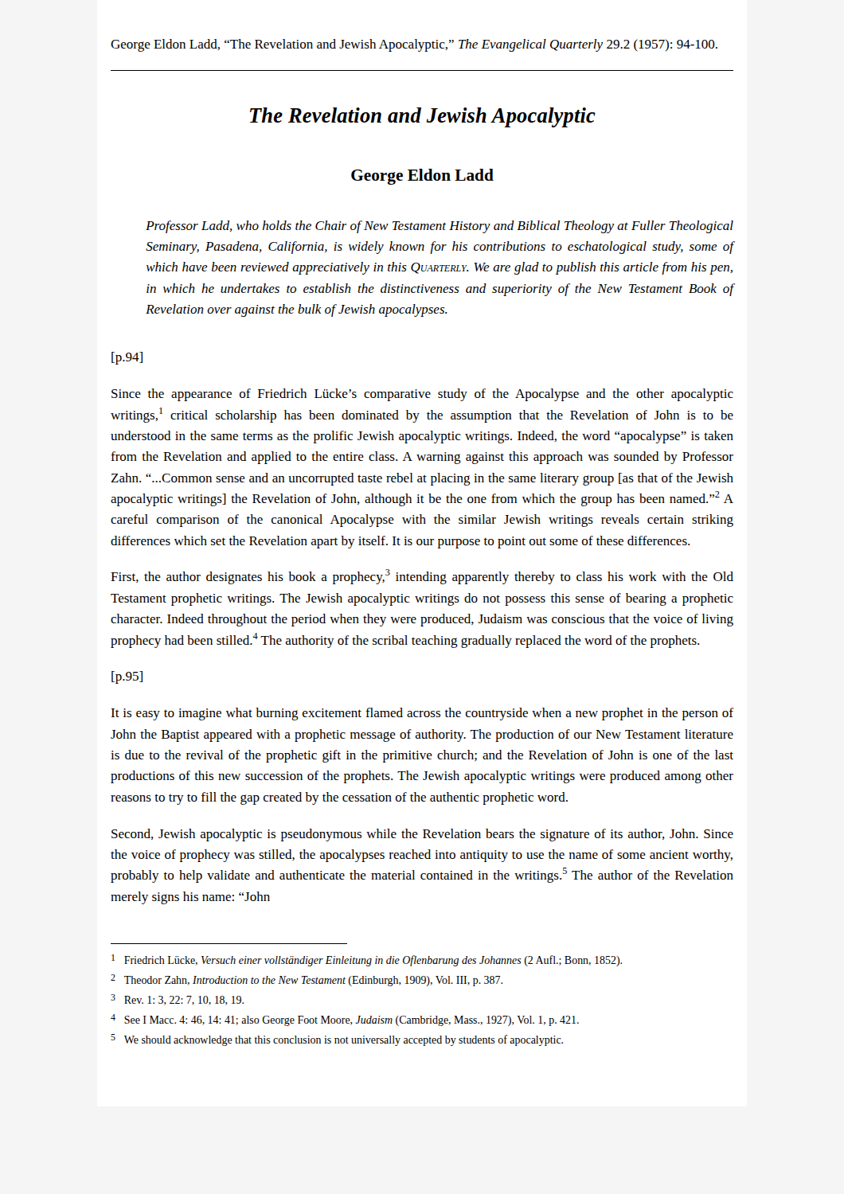George Eldon Ladd, “The Revelation and Jewish Apocalyptic,” The Evangelical Quarterly 29.2 (1957): 94-100.
The Revelation and Jewish Apocalyptic
George Eldon Ladd
Professor Ladd, who holds the Chair of New Testament History and Biblical Theology at Fuller Theological Seminary, Pasadena, California, is widely known for his contributions to eschatological study, some of which have been reviewed appreciatively in this Quarterly. We are glad to publish this article from his pen, in which he undertakes to establish the distinctiveness and superiority of the New Testament Book of Revelation over against the bulk of Jewish apocalypses.
[p.94]
Since the appearance of Friedrich Lücke’s comparative study of the Apocalypse and the other apocalyptic writings,1 critical scholarship has been dominated by the assumption that the Revelation of John is to be understood in the same terms as the prolific Jewish apocalyptic writings. Indeed, the word “apocalypse” is taken from the Revelation and applied to the entire class. A warning against this approach was sounded by Professor Zahn. “...Common sense and an uncorrupted taste rebel at placing in the same literary group [as that of the Jewish apocalyptic writings] the Revelation of John, although it be the one from which the group has been named.”2 A careful comparison of the canonical Apocalypse with the similar Jewish writings reveals certain striking differences which set the Revelation apart by itself. It is our purpose to point out some of these differences.
First, the author designates his book a prophecy,3 intending apparently thereby to class his work with the Old Testament prophetic writings. The Jewish apocalyptic writings do not possess this sense of bearing a prophetic character. Indeed throughout the period when they were produced, Judaism was conscious that the voice of living prophecy had been stilled.4 The authority of the scribal teaching gradually replaced the word of the prophets.
[p.95]
It is easy to imagine what burning excitement flamed across the countryside when a new prophet in the person of John the Baptist appeared with a prophetic message of authority. The production of our New Testament literature is due to the revival of the prophetic gift in the primitive church; and the Revelation of John is one of the last productions of this new succession of the prophets. The Jewish apocalyptic writings were produced among other reasons to try to fill the gap created by the cessation of the authentic prophetic word.
Second, Jewish apocalyptic is pseudonymous while the Revelation bears the signature of its author, John. Since the voice of prophecy was stilled, the apocalypses reached into antiquity to use the name of some ancient worthy, probably to help validate and authenticate the material contained in the writings.5 The author of the Revelation merely signs his name: “John
1 Friedrich Lücke, Versuch einer vollständiger Einleitung in die Oflenbarung des Johannes (2 Aufl.; Bonn, 1852).
2 Theodor Zahn, Introduction to the New Testament (Edinburgh, 1909), Vol. III, p. 387.
3 Rev. 1: 3, 22: 7, 10, 18, 19.
4 See I Macc. 4: 46, 14: 41; also George Foot Moore, Judaism (Cambridge, Mass., 1927), Vol. 1, p. 421.
5 We should acknowledge that this conclusion is not universally accepted by students of apocalyptic.